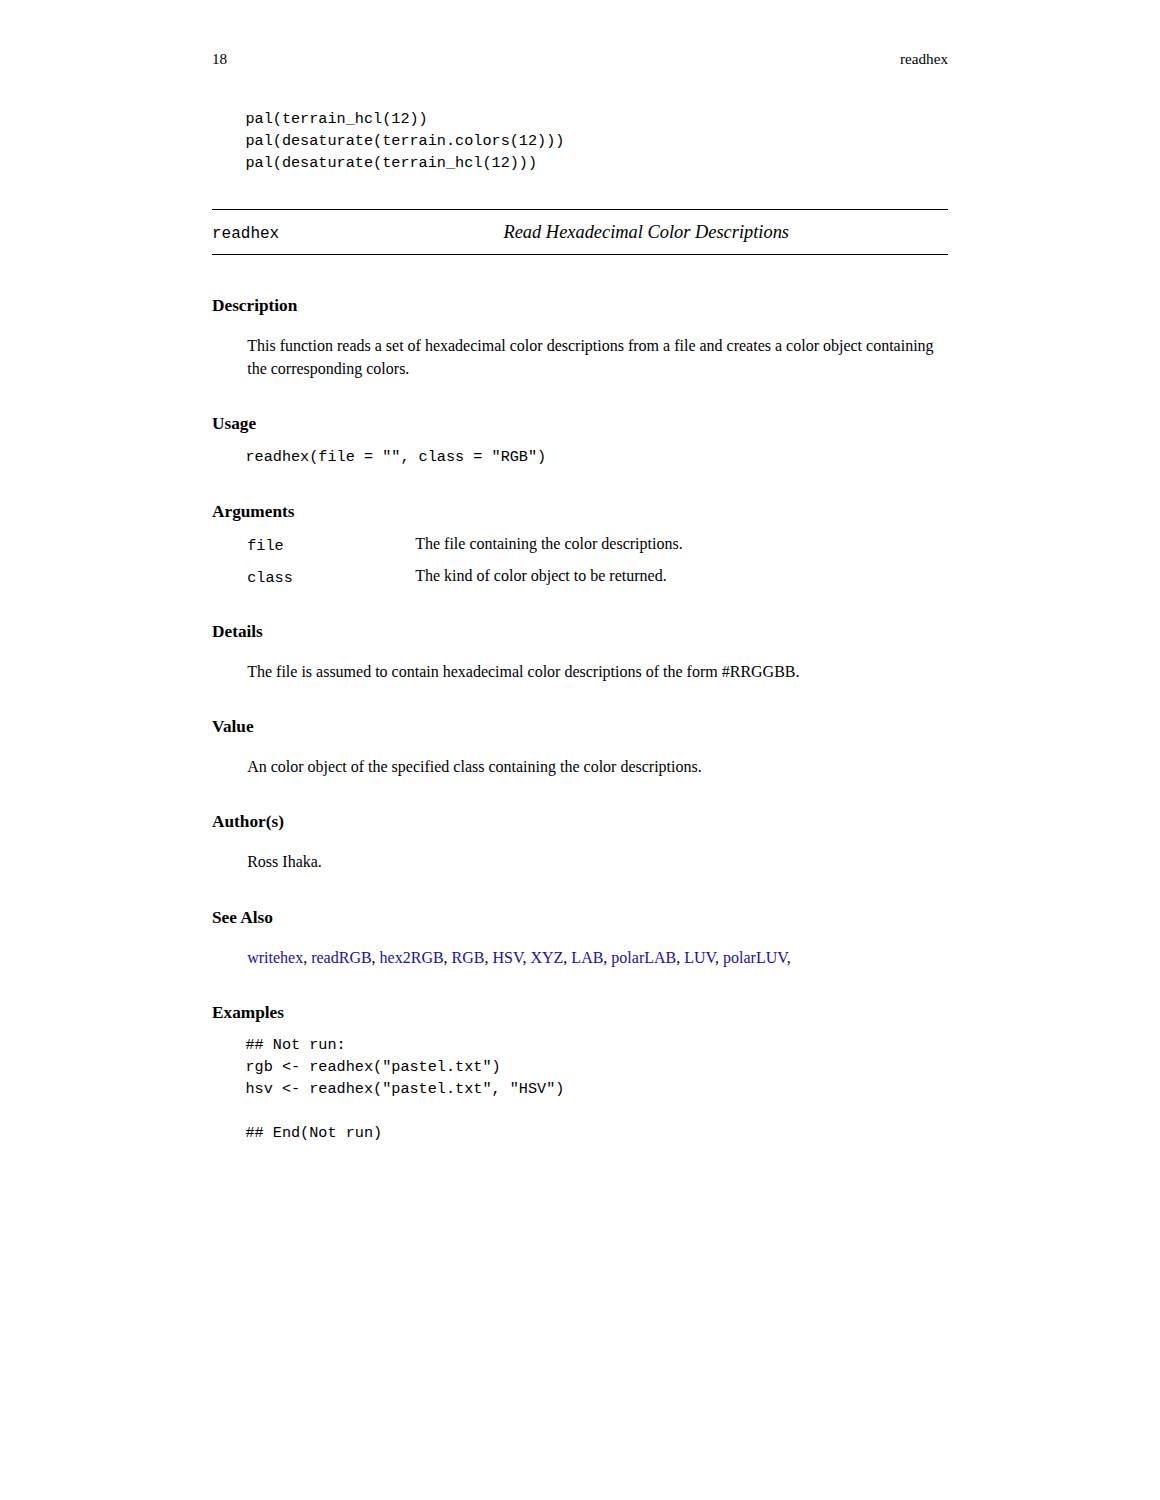18 readhex
pal(terrain_hcl(12))
pal(desaturate(terrain.colors(12)))
pal(desaturate(terrain_hcl(12)))
| readhex | Read Hexadecimal Color Descriptions |
Description
This function reads a set of hexadecimal color descriptions from a file and creates a color object containing the corresponding colors.
Usage
readhex(file = "", class = "RGB")
Arguments
file
The file containing the color descriptions.
class
The kind of color object to be returned.
Details
The file is assumed to contain hexadecimal color descriptions of the form #RRGGBB.
Value
An color object of the specified class containing the color descriptions.
Author(s)
Ross Ihaka.
See Also
writehex, readRGB, hex2RGB, RGB, HSV, XYZ, LAB, polarLAB, LUV, polarLUV,
Examples
## Not run: 
rgb <- readhex("pastel.txt")
hsv <- readhex("pastel.txt", "HSV")

## End(Not run)